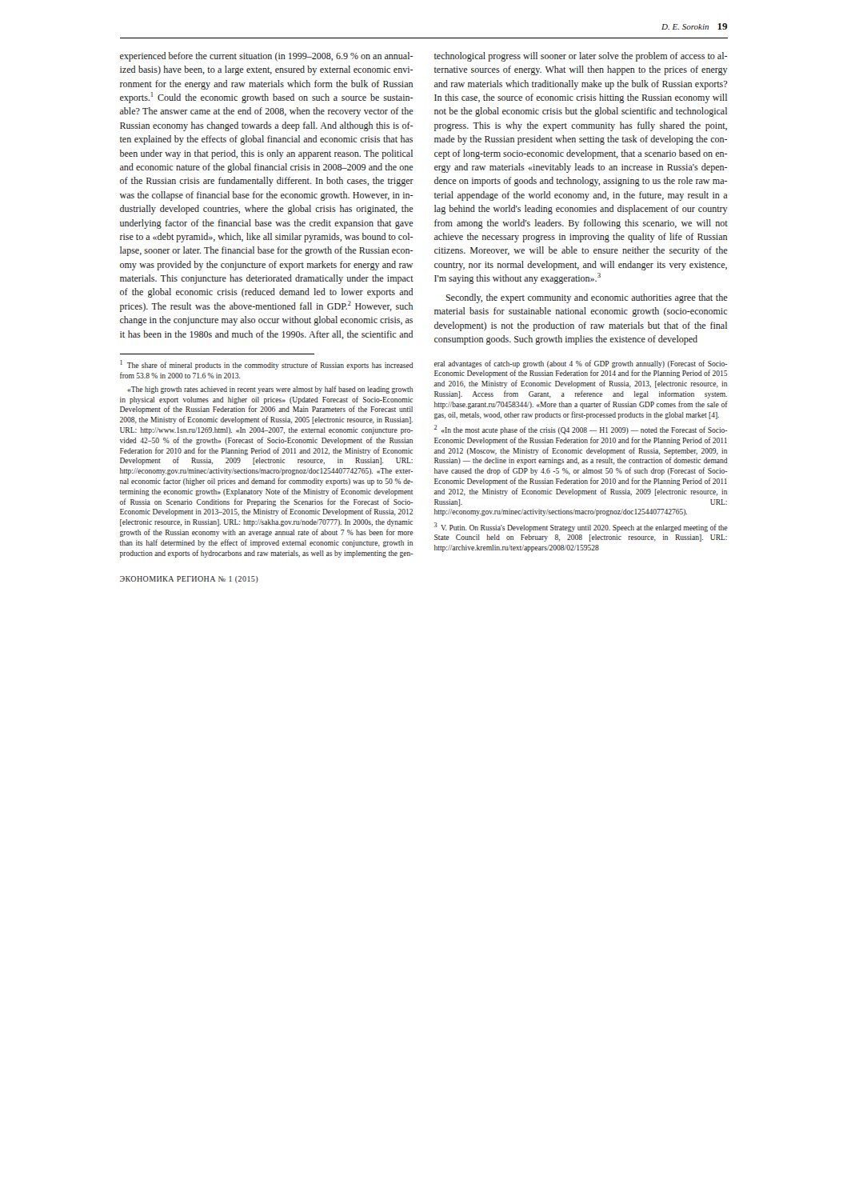D. E. Sorokin 19
experienced before the current situation (in 1999–2008, 6.9 % on an annualized basis) have been, to a large extent, ensured by external economic environment for the energy and raw materials which form the bulk of Russian exports.1 Could the economic growth based on such a source be sustainable? The answer came at the end of 2008, when the recovery vector of the Russian economy has changed towards a deep fall. And although this is often explained by the effects of global financial and economic crisis that has been under way in that period, this is only an apparent reason. The political and economic nature of the global financial crisis in 2008–2009 and the one of the Russian crisis are fundamentally different. In both cases, the trigger was the collapse of financial base for the economic growth. However, in industrially developed countries, where the global crisis has originated, the underlying factor of the financial base was the credit expansion that gave rise to a «debt pyramid», which, like all similar pyramids, was bound to collapse, sooner or later. The financial base for the growth of the Russian economy was provided by the conjuncture of export markets for energy and raw materials. This conjuncture has deteriorated dramatically under the impact of the global economic crisis (reduced demand led to lower exports and prices). The result was the above-mentioned fall in GDP.2 However, such change in the conjuncture may also occur without global economic crisis, as it has been in the 1980s and much of the 1990s. After all, the scientific and technological progress will sooner or later solve the problem of access to alternative sources of energy. What will then happen to the prices of energy and raw materials which traditionally make up the bulk of Russian exports? In this case, the source of economic crisis hitting the Russian economy will not be the global economic crisis but the global scientific and technological progress. This is why the expert community has fully shared the point, made by the Russian president when setting the task of developing the concept of long-term socio-economic development, that a scenario based on energy and raw materials «inevitably leads to an increase in Russia's dependence on imports of goods and technology, assigning to us the role raw material appendage of the world economy and, in the future, may result in a lag behind the world's leading economies and displacement of our country from among the world's leaders. By following this scenario, we will not achieve the necessary progress in improving the quality of life of Russian citizens. Moreover, we will be able to ensure neither the security of the country, nor its normal development, and will endanger its very existence, I'm saying this without any exaggeration».3
Secondly, the expert community and economic authorities agree that the material basis for sustainable national economic growth (socio-economic development) is not the production of raw materials but that of the final consumption goods. Such growth implies the existence of developed
1 The share of mineral products in the commodity structure of Russian exports has increased from 53.8 % in 2000 to 71.6 % in 2013.
«The high growth rates achieved in recent years were almost by half based on leading growth in physical export volumes and higher oil prices» (Updated Forecast of Socio-Economic Development of the Russian Federation for 2006 and Main Parameters of the Forecast until 2008, the Ministry of Economic development of Russia, 2005 [electronic resource, in Russian]. URL: http://www.1sn.ru/1269.html). «In 2004–2007, the external economic conjuncture provided 42–50 % of the growth» (Forecast of Socio-Economic Development of the Russian Federation for 2010 and for the Planning Period of 2011 and 2012, the Ministry of Economic Development of Russia, 2009 [electronic resource, in Russian]. URL: http://economy.gov.ru/minec/activity/sections/macro/prognoz/doc1254407742765). «The external economic factor (higher oil prices and demand for commodity exports) was up to 50 % determining the economic growth» (Explanatory Note of the Ministry of Economic development of Russia on Scenario Conditions for Preparing the Scenarios for the Forecast of Socio-Economic Development in 2013–2015, the Ministry of Economic Development of Russia, 2012 [electronic resource, in Russian]. URL: http://sakha.gov.ru/node/70777). In 2000s, the dynamic growth of the Russian economy with an average annual rate of about 7 % has been for more than its half determined by the effect of improved external economic conjuncture, growth in production and exports of hydrocarbons and raw materials, as well as by implementing the general advantages of catch-up growth (about 4 % of GDP growth annually) (Forecast of Socio-Economic Development of the Russian Federation for 2014 and for the Planning Period of 2015 and 2016, the Ministry of Economic Development of Russia, 2013, [electronic resource, in Russian]. Access from Garant, a reference and legal information system. http://base.garant.ru/70458344/). «More than a quarter of Russian GDP comes from the sale of gas, oil, metals, wood, other raw products or first-processed products in the global market [4].
2 «In the most acute phase of the crisis (Q4 2008 — H1 2009) — noted the Forecast of Socio-Economic Development of the Russian Federation for 2010 and for the Planning Period of 2011 and 2012 (Moscow, the Ministry of Economic development of Russia, September, 2009, in Russian) — the decline in export earnings and, as a result, the contraction of domestic demand have caused the drop of GDP by 4.6 -5 %, or almost 50 % of such drop (Forecast of Socio-Economic Development of the Russian Federation for 2010 and for the Planning Period of 2011 and 2012, the Ministry of Economic Development of Russia, 2009 [electronic resource, in Russian]. URL: http://economy.gov.ru/minec/activity/sections/macro/prognoz/doc1254407742765).
3 V. Putin. On Russia's Development Strategy until 2020. Speech at the enlarged meeting of the State Council held on February 8, 2008 [electronic resource, in Russian]. URL: http://archive.kremlin.ru/text/appears/2008/02/159528
ЭКОНОМИКА РЕГИОНА № 1 (2015)